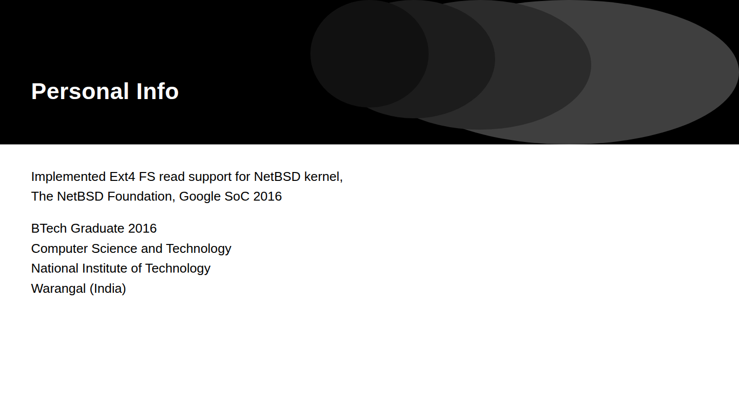Personal Info
Implemented Ext4 FS read support for NetBSD kernel,
The NetBSD Foundation, Google SoC 2016
BTech Graduate 2016
Computer Science and Technology
National Institute of Technology
Warangal (India)